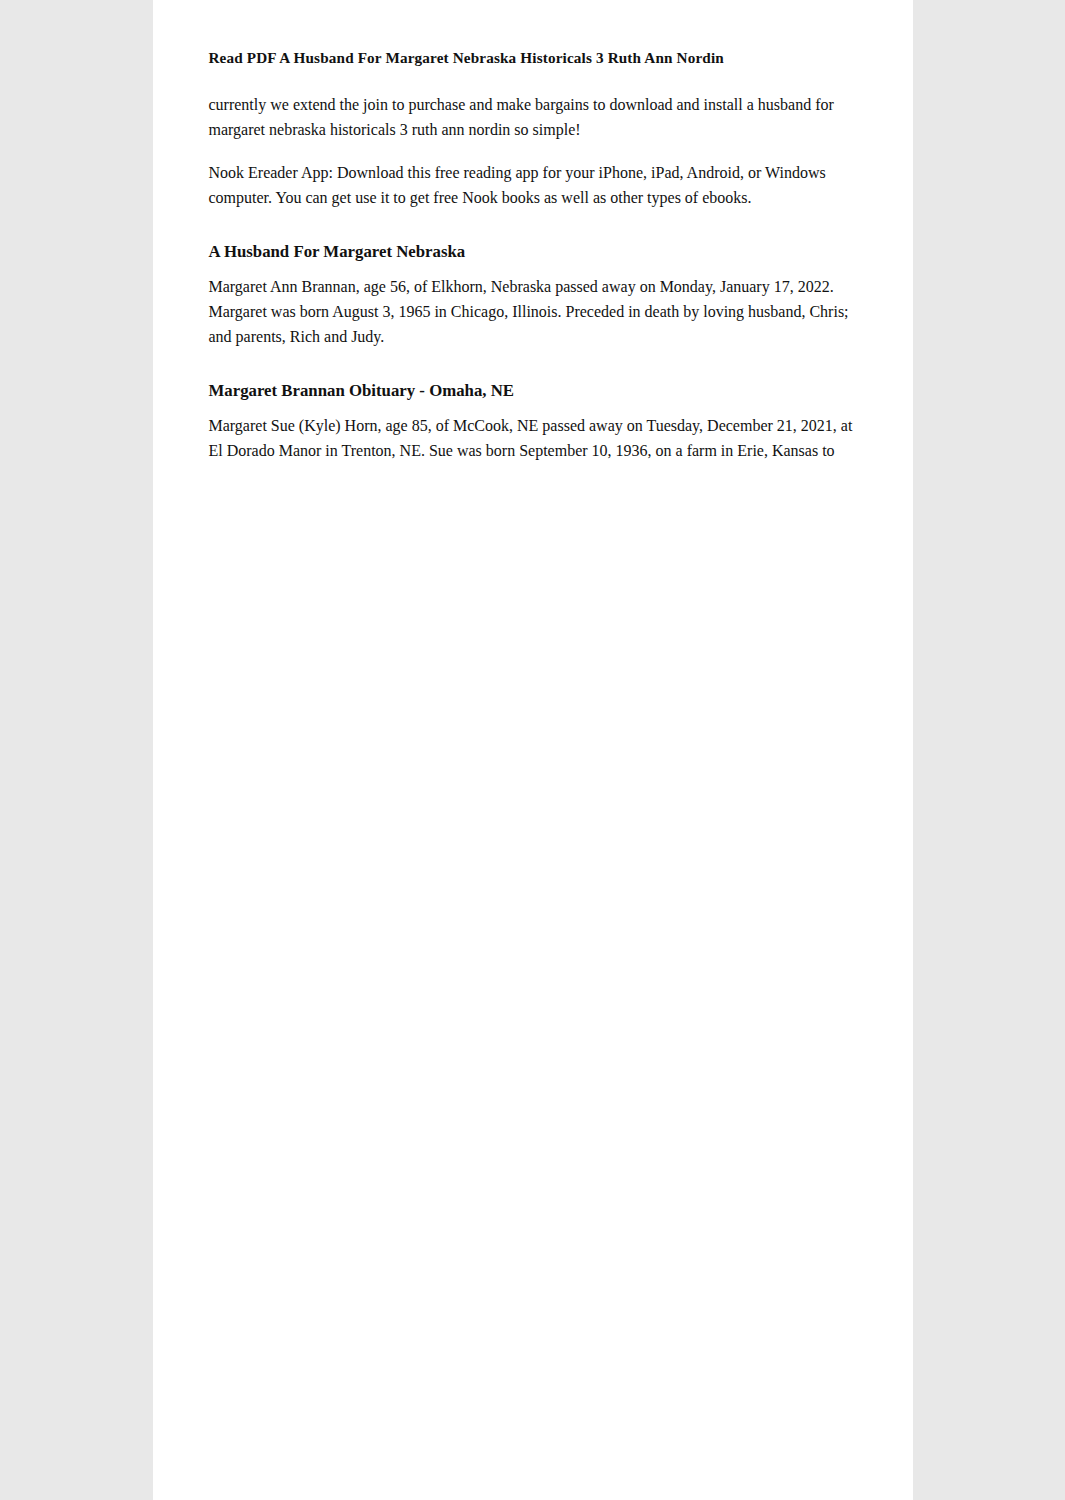Read PDF A Husband For Margaret Nebraska Historicals 3 Ruth Ann Nordin
currently we extend the join to purchase and make bargains to download and install a husband for margaret nebraska historicals 3 ruth ann nordin so simple!
Nook Ereader App: Download this free reading app for your iPhone, iPad, Android, or Windows computer. You can get use it to get free Nook books as well as other types of ebooks.
A Husband For Margaret Nebraska
Margaret Ann Brannan, age 56, of Elkhorn, Nebraska passed away on Monday, January 17, 2022. Margaret was born August 3, 1965 in Chicago, Illinois. Preceded in death by loving husband, Chris; and parents, Rich and Judy.
Margaret Brannan Obituary - Omaha, NE
Margaret Sue (Kyle) Horn, age 85, of McCook, NE passed away on Tuesday, December 21, 2021, at El Dorado Manor in Trenton, NE. Sue was born September 10, 1936, on a farm in Erie, Kansas to